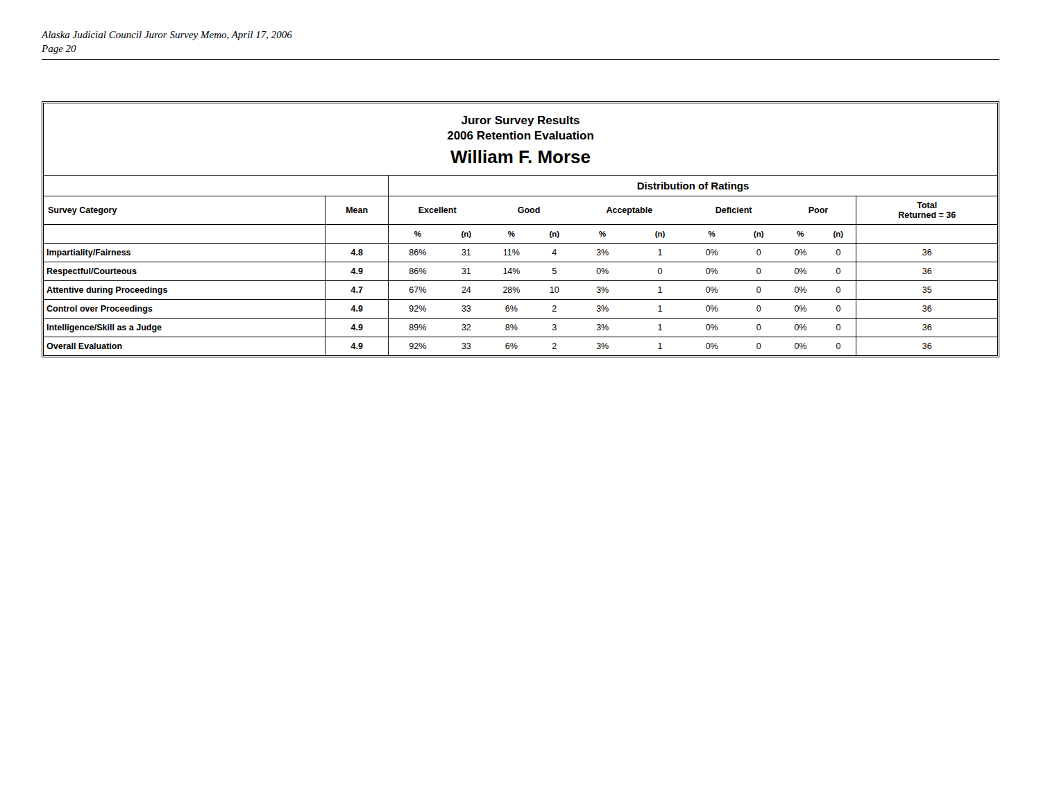Alaska Judicial Council Juror Survey Memo, April 17, 2006
Page 20
Juror Survey Results
2006 Retention Evaluation
William F. Morse
| | Distribution of Ratings |
| --- | --- |
| Survey Category | Mean | Excellent | Good | Acceptable | Deficient | Poor | Total Returned = 36 |
| | | % | (n) | % | (n) | % | (n) | % | (n) | % | (n) | |
| Impartiality/Fairness | 4.8 | 86% | 31 | 11% | 4 | 3% | 1 | 0% | 0 | 0% | 0 | 36 |
| Respectful/Courteous | 4.9 | 86% | 31 | 14% | 5 | 0% | 0 | 0% | 0 | 0% | 0 | 36 |
| Attentive during Proceedings | 4.7 | 67% | 24 | 28% | 10 | 3% | 1 | 0% | 0 | 0% | 0 | 35 |
| Control over Proceedings | 4.9 | 92% | 33 | 6% | 2 | 3% | 1 | 0% | 0 | 0% | 0 | 36 |
| Intelligence/Skill as a Judge | 4.9 | 89% | 32 | 8% | 3 | 3% | 1 | 0% | 0 | 0% | 0 | 36 |
| Overall Evaluation | 4.9 | 92% | 33 | 6% | 2 | 3% | 1 | 0% | 0 | 0% | 0 | 36 |